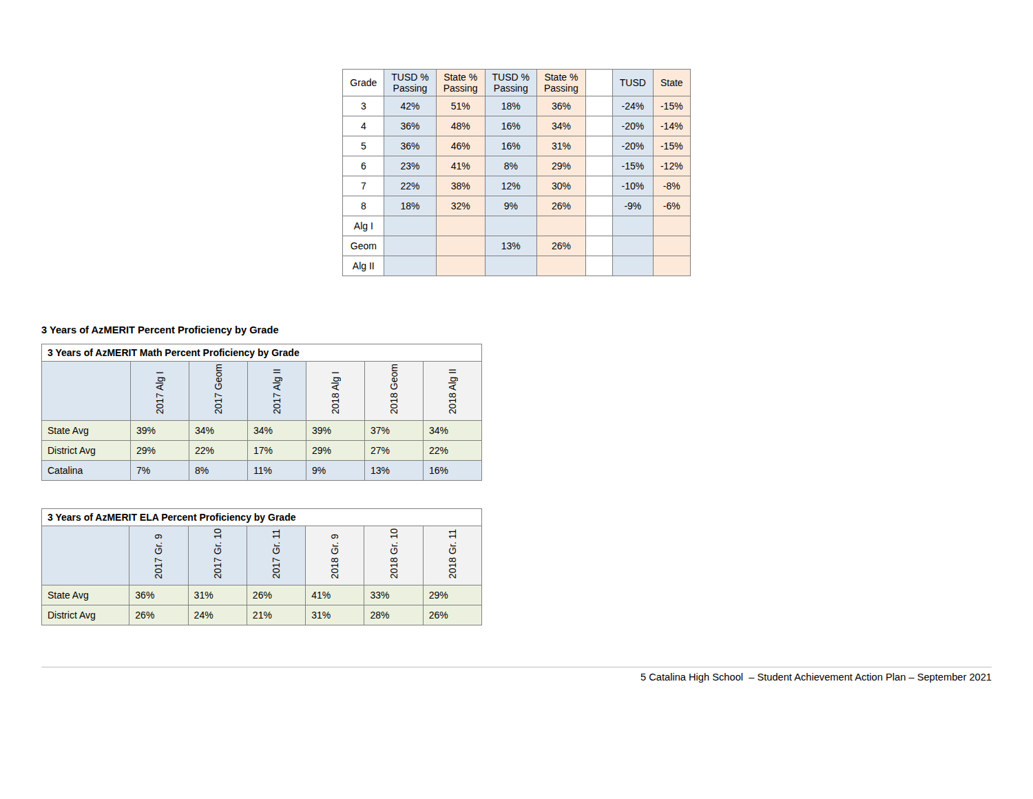| Grade | TUSD % Passing | State % Passing | TUSD % Passing | State % Passing | | TUSD | State |
| --- | --- | --- | --- | --- | --- | --- | --- |
| 3 | 42% | 51% | 18% | 36% | | -24% | -15% |
| 4 | 36% | 48% | 16% | 34% | | -20% | -14% |
| 5 | 36% | 46% | 16% | 31% | | -20% | -15% |
| 6 | 23% | 41% | 8% | 29% | | -15% | -12% |
| 7 | 22% | 38% | 12% | 30% | | -10% | -8% |
| 8 | 18% | 32% | 9% | 26% | | -9% | -6% |
| Alg I | | | | | | | |
| Geom | | | 13% | 26% | | | |
| Alg II | | | | | | | |
3 Years of AzMERIT Percent Proficiency by Grade
3 Years of AzMERIT Math Percent Proficiency by Grade
| | 2017 Alg I | 2017 Geom | 2017 Alg II | 2018 Alg I | 2018 Geom | 2018 Alg II |
| --- | --- | --- | --- | --- | --- | --- |
| State Avg | 39% | 34% | 34% | 39% | 37% | 34% |
| District Avg | 29% | 22% | 17% | 29% | 27% | 22% |
| Catalina | 7% | 8% | 11% | 9% | 13% | 16% |
3 Years of AzMERIT ELA Percent Proficiency by Grade
| | 2017 Gr. 9 | 2017 Gr. 10 | 2017 Gr. 11 | 2018 Gr. 9 | 2018 Gr. 10 | 2018 Gr. 11 |
| --- | --- | --- | --- | --- | --- | --- |
| State Avg | 36% | 31% | 26% | 41% | 33% | 29% |
| District Avg | 26% | 24% | 21% | 31% | 28% | 26% |
5 Catalina High School – Student Achievement Action Plan – September 2021